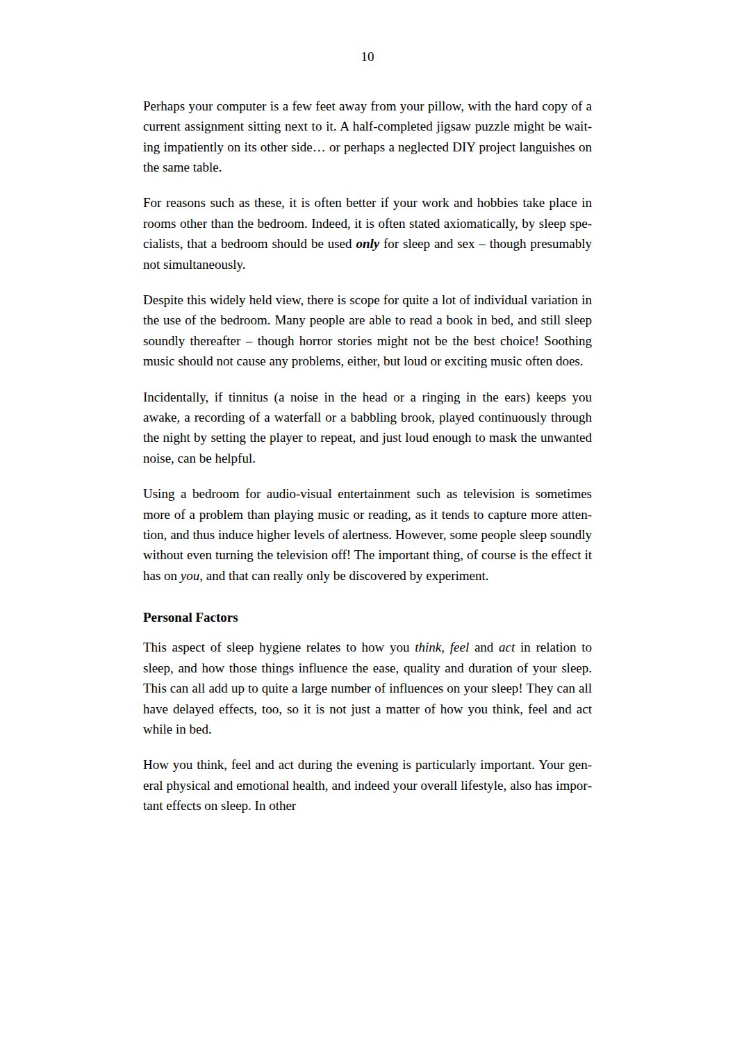10
Perhaps your computer is a few feet away from your pillow, with the hard copy of a current assignment sitting next to it. A half-completed jigsaw puzzle might be waiting impatiently on its other side… or perhaps a neglected DIY project languishes on the same table.
For reasons such as these, it is often better if your work and hobbies take place in rooms other than the bedroom. Indeed, it is often stated axiomatically, by sleep specialists, that a bedroom should be used only for sleep and sex – though presumably not simultaneously.
Despite this widely held view, there is scope for quite a lot of individual variation in the use of the bedroom. Many people are able to read a book in bed, and still sleep soundly thereafter – though horror stories might not be the best choice! Soothing music should not cause any problems, either, but loud or exciting music often does.
Incidentally, if tinnitus (a noise in the head or a ringing in the ears) keeps you awake, a recording of a waterfall or a babbling brook, played continuously through the night by setting the player to repeat, and just loud enough to mask the unwanted noise, can be helpful.
Using a bedroom for audio-visual entertainment such as television is sometimes more of a problem than playing music or reading, as it tends to capture more attention, and thus induce higher levels of alertness. However, some people sleep soundly without even turning the television off! The important thing, of course is the effect it has on you, and that can really only be discovered by experiment.
Personal Factors
This aspect of sleep hygiene relates to how you think, feel and act in relation to sleep, and how those things influence the ease, quality and duration of your sleep. This can all add up to quite a large number of influences on your sleep! They can all have delayed effects, too, so it is not just a matter of how you think, feel and act while in bed.
How you think, feel and act during the evening is particularly important. Your general physical and emotional health, and indeed your overall lifestyle, also has important effects on sleep. In other